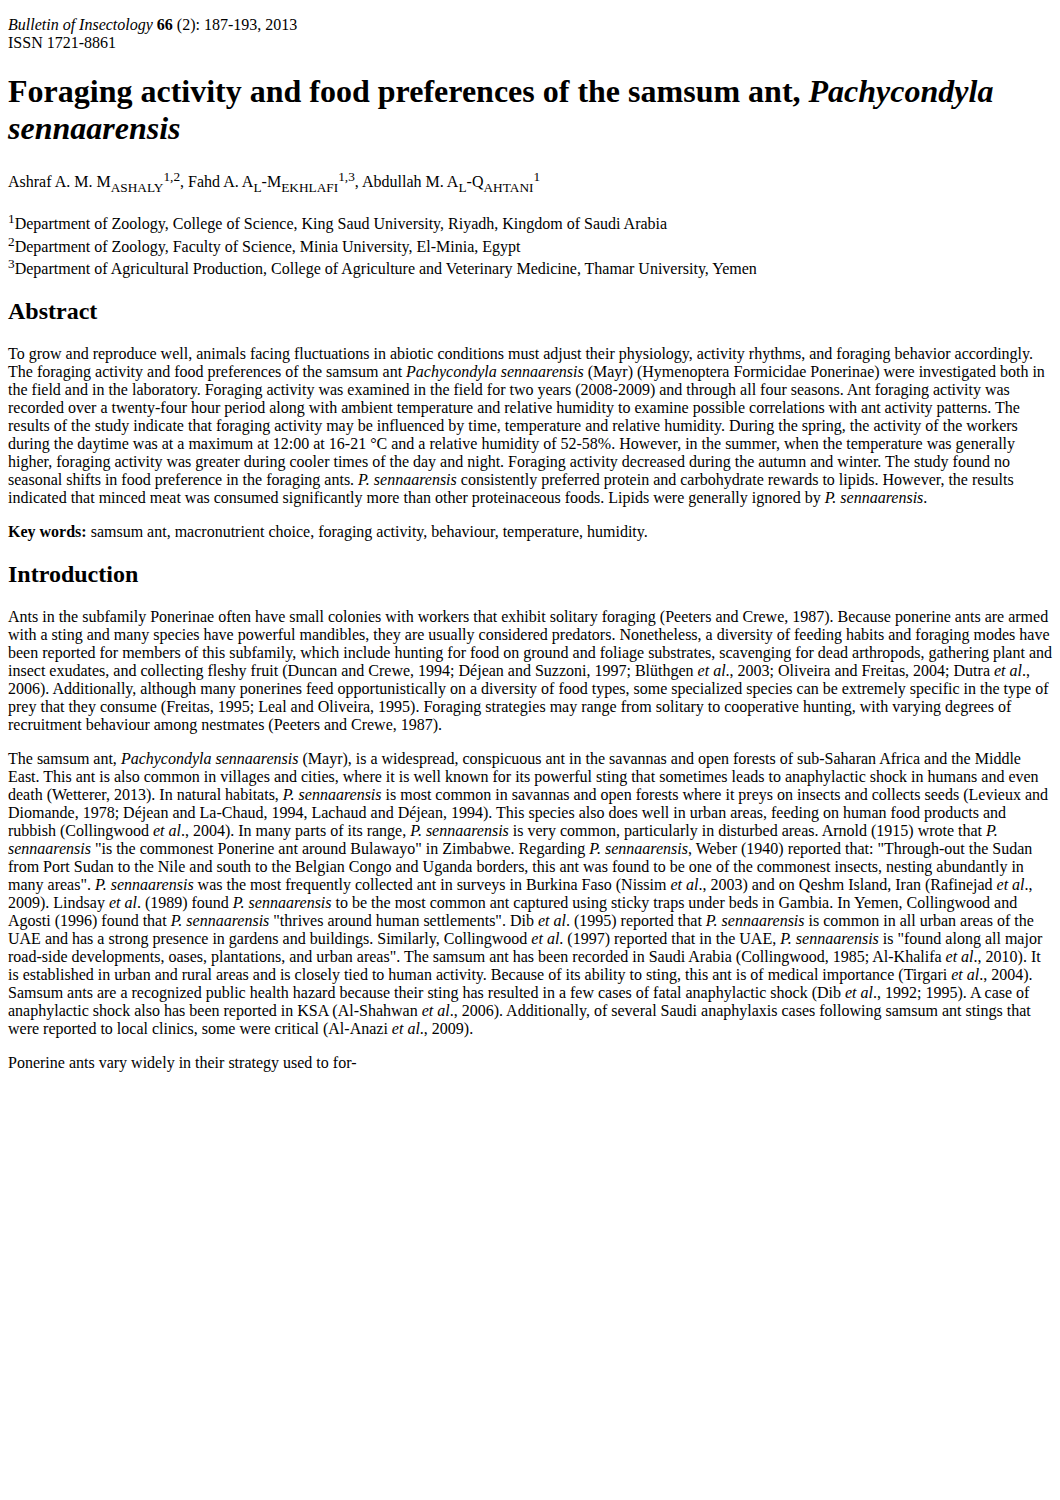Bulletin of Insectology 66 (2): 187-193, 2013
ISSN 1721-8861
Foraging activity and food preferences of the samsum ant, Pachycondyla sennaarensis
Ashraf A. M. MASHALY1,2, Fahd A. AL-MEKHLAFI1,3, Abdullah M. AL-QAHTANI1
1Department of Zoology, College of Science, King Saud University, Riyadh, Kingdom of Saudi Arabia
2Department of Zoology, Faculty of Science, Minia University, El-Minia, Egypt
3Department of Agricultural Production, College of Agriculture and Veterinary Medicine, Thamar University, Yemen
Abstract
To grow and reproduce well, animals facing fluctuations in abiotic conditions must adjust their physiology, activity rhythms, and foraging behavior accordingly. The foraging activity and food preferences of the samsum ant Pachycondyla sennaarensis (Mayr) (Hymenoptera Formicidae Ponerinae) were investigated both in the field and in the laboratory. Foraging activity was examined in the field for two years (2008-2009) and through all four seasons. Ant foraging activity was recorded over a twenty-four hour period along with ambient temperature and relative humidity to examine possible correlations with ant activity patterns. The results of the study indicate that foraging activity may be influenced by time, temperature and relative humidity. During the spring, the activity of the workers during the daytime was at a maximum at 12:00 at 16-21 °C and a relative humidity of 52-58%. However, in the summer, when the temperature was generally higher, foraging activity was greater during cooler times of the day and night. Foraging activity decreased during the autumn and winter. The study found no seasonal shifts in food preference in the foraging ants. P. sennaarensis consistently preferred protein and carbohydrate rewards to lipids. However, the results indicated that minced meat was consumed significantly more than other proteinaceous foods. Lipids were generally ignored by P. sennaarensis.
Key words: samsum ant, macronutrient choice, foraging activity, behaviour, temperature, humidity.
Introduction
Ants in the subfamily Ponerinae often have small colonies with workers that exhibit solitary foraging (Peeters and Crewe, 1987). Because ponerine ants are armed with a sting and many species have powerful mandibles, they are usually considered predators. Nonetheless, a diversity of feeding habits and foraging modes have been reported for members of this subfamily, which include hunting for food on ground and foliage substrates, scavenging for dead arthropods, gathering plant and insect exudates, and collecting fleshy fruit (Duncan and Crewe, 1994; Déjean and Suzzoni, 1997; Blüthgen et al., 2003; Oliveira and Freitas, 2004; Dutra et al., 2006). Additionally, although many ponerines feed opportunistically on a diversity of food types, some specialized species can be extremely specific in the type of prey that they consume (Freitas, 1995; Leal and Oliveira, 1995). Foraging strategies may range from solitary to cooperative hunting, with varying degrees of recruitment behaviour among nestmates (Peeters and Crewe, 1987).
The samsum ant, Pachycondyla sennaarensis (Mayr), is a widespread, conspicuous ant in the savannas and open forests of sub-Saharan Africa and the Middle East. This ant is also common in villages and cities, where it is well known for its powerful sting that sometimes leads to anaphylactic shock in humans and even death (Wetterer, 2013). In natural habitats, P. sennaarensis is most common in savannas and open forests where it preys on insects and collects seeds (Levieux and Diomande, 1978; Déjean and La-Chaud, 1994, Lachaud and Déjean, 1994). This species also does well in urban areas, feeding on human food products and rubbish (Collingwood et al., 2004). In many parts of its range, P. sennaarensis is very common, particularly in disturbed areas. Arnold (1915) wrote that P. sennaarensis "is the commonest Ponerine ant around Bulawayo" in Zimbabwe. Regarding P. sennaarensis, Weber (1940) reported that: "Through-out the Sudan from Port Sudan to the Nile and south to the Belgian Congo and Uganda borders, this ant was found to be one of the commonest insects, nesting abundantly in many areas". P. sennaarensis was the most frequently collected ant in surveys in Burkina Faso (Nissim et al., 2003) and on Qeshm Island, Iran (Rafinejad et al., 2009). Lindsay et al. (1989) found P. sennaarensis to be the most common ant captured using sticky traps under beds in Gambia. In Yemen, Collingwood and Agosti (1996) found that P. sennaarensis "thrives around human settlements". Dib et al. (1995) reported that P. sennaarensis is common in all urban areas of the UAE and has a strong presence in gardens and buildings. Similarly, Collingwood et al. (1997) reported that in the UAE, P. sennaarensis is "found along all major road-side developments, oases, plantations, and urban areas". The samsum ant has been recorded in Saudi Arabia (Collingwood, 1985; Al-Khalifa et al., 2010). It is established in urban and rural areas and is closely tied to human activity. Because of its ability to sting, this ant is of medical importance (Tirgari et al., 2004). Samsum ants are a recognized public health hazard because their sting has resulted in a few cases of fatal anaphylactic shock (Dib et al., 1992; 1995). A case of anaphylactic shock also has been reported in KSA (Al-Shahwan et al., 2006). Additionally, of several Saudi anaphylaxis cases following samsum ant stings that were reported to local clinics, some were critical (Al-Anazi et al., 2009).
Ponerine ants vary widely in their strategy used to for-